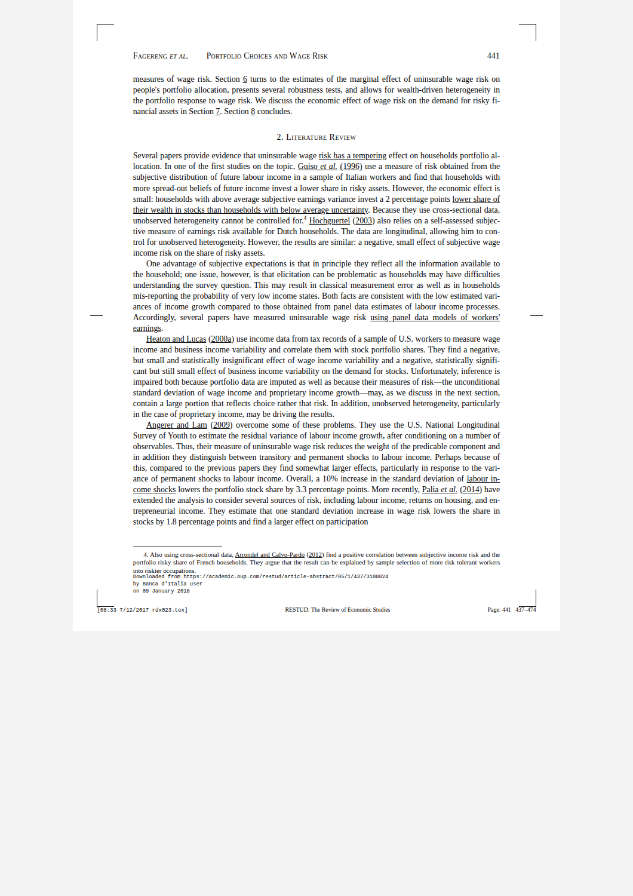Fagereng et al. Portfolio Choices and Wage Risk
441
measures of wage risk. Section 6 turns to the estimates of the marginal effect of uninsurable wage risk on people's portfolio allocation, presents several robustness tests, and allows for wealth-driven heterogeneity in the portfolio response to wage risk. We discuss the economic effect of wage risk on the demand for risky financial assets in Section 7. Section 8 concludes.
2. Literature Review
Several papers provide evidence that uninsurable wage risk has a tempering effect on households portfolio allocation. In one of the first studies on the topic, Guiso et al. (1996) use a measure of risk obtained from the subjective distribution of future labour income in a sample of Italian workers and find that households with more spread-out beliefs of future income invest a lower share in risky assets. However, the economic effect is small: households with above average subjective earnings variance invest a 2 percentage points lower share of their wealth in stocks than households with below average uncertainty. Because they use cross-sectional data, unobserved heterogeneity cannot be controlled for.4 Hochguertel (2003) also relies on a self-assessed subjective measure of earnings risk available for Dutch households. The data are longitudinal, allowing him to control for unobserved heterogeneity. However, the results are similar: a negative, small effect of subjective wage income risk on the share of risky assets.
One advantage of subjective expectations is that in principle they reflect all the information available to the household; one issue, however, is that elicitation can be problematic as households may have difficulties understanding the survey question. This may result in classical measurement error as well as in households mis-reporting the probability of very low income states. Both facts are consistent with the low estimated variances of income growth compared to those obtained from panel data estimates of labour income processes. Accordingly, several papers have measured uninsurable wage risk using panel data models of workers' earnings.
Heaton and Lucas (2000a) use income data from tax records of a sample of U.S. workers to measure wage income and business income variability and correlate them with stock portfolio shares. They find a negative, but small and statistically insignificant effect of wage income variability and a negative, statistically significant but still small effect of business income variability on the demand for stocks. Unfortunately, inference is impaired both because portfolio data are imputed as well as because their measures of risk—the unconditional standard deviation of wage income and proprietary income growth—may, as we discuss in the next section, contain a large portion that reflects choice rather that risk. In addition, unobserved heterogeneity, particularly in the case of proprietary income, may be driving the results.
Angerer and Lam (2009) overcome some of these problems. They use the U.S. National Longitudinal Survey of Youth to estimate the residual variance of labour income growth, after conditioning on a number of observables. Thus, their measure of uninsurable wage risk reduces the weight of the predicable component and in addition they distinguish between transitory and permanent shocks to labour income. Perhaps because of this, compared to the previous papers they find somewhat larger effects, particularly in response to the variance of permanent shocks to labour income. Overall, a 10% increase in the standard deviation of labour income shocks lowers the portfolio stock share by 3.3 percentage points. More recently, Palia et al. (2014) have extended the analysis to consider several sources of risk, including labour income, returns on housing, and entrepreneurial income. They estimate that one standard deviation increase in wage risk lowers the share in stocks by 1.8 percentage points and find a larger effect on participation
4. Also using cross-sectional data, Arrondel and Calvo-Pardo (2012) find a positive correlation between subjective income risk and the portfolio risky share of French households. They argue that the result can be explained by sample selection of more risk tolerant workers into riskier occupations.
Downloaded from https://academic.oup.com/restud/article-abstract/85/1/437/3108824 by Banca d'Italia user on 09 January 2018
[08:33 7/12/2017 rdx023.tex]
RESTUD: The Review of Economic Studies
Page: 441 437–474